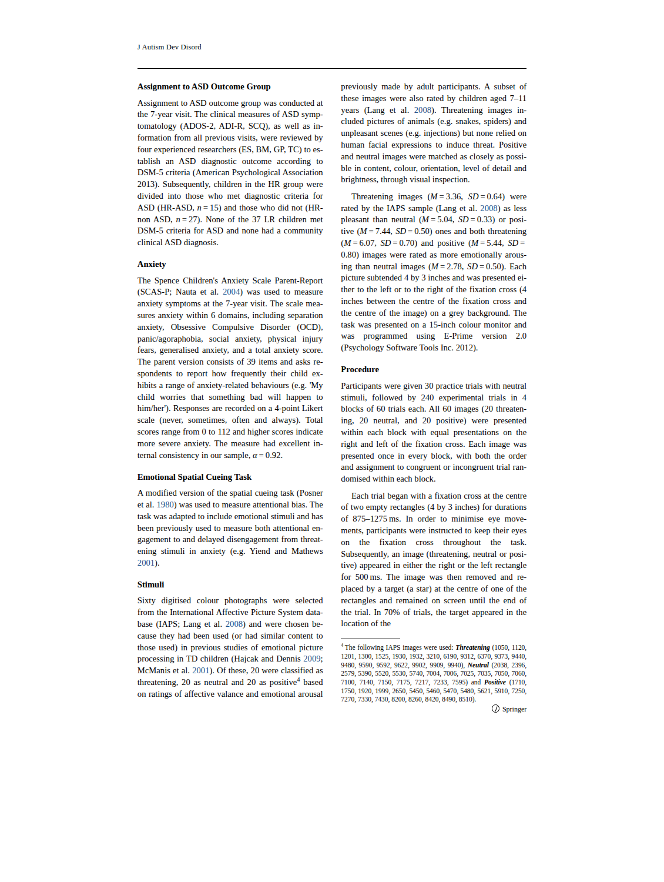J Autism Dev Disord
Assignment to ASD Outcome Group
Assignment to ASD outcome group was conducted at the 7-year visit. The clinical measures of ASD symptomatology (ADOS-2, ADI-R, SCQ), as well as information from all previous visits, were reviewed by four experienced researchers (ES, BM, GP, TC) to establish an ASD diagnostic outcome according to DSM-5 criteria (American Psychological Association 2013). Subsequently, children in the HR group were divided into those who met diagnostic criteria for ASD (HR-ASD, n = 15) and those who did not (HR-non ASD, n = 27). None of the 37 LR children met DSM-5 criteria for ASD and none had a community clinical ASD diagnosis.
Anxiety
The Spence Children's Anxiety Scale Parent-Report (SCAS-P; Nauta et al. 2004) was used to measure anxiety symptoms at the 7-year visit. The scale measures anxiety within 6 domains, including separation anxiety, Obsessive Compulsive Disorder (OCD), panic/agoraphobia, social anxiety, physical injury fears, generalised anxiety, and a total anxiety score. The parent version consists of 39 items and asks respondents to report how frequently their child exhibits a range of anxiety-related behaviours (e.g. 'My child worries that something bad will happen to him/her'). Responses are recorded on a 4-point Likert scale (never, sometimes, often and always). Total scores range from 0 to 112 and higher scores indicate more severe anxiety. The measure had excellent internal consistency in our sample, α = 0.92.
Emotional Spatial Cueing Task
A modified version of the spatial cueing task (Posner et al. 1980) was used to measure attentional bias. The task was adapted to include emotional stimuli and has been previously used to measure both attentional engagement to and delayed disengagement from threatening stimuli in anxiety (e.g. Yiend and Mathews 2001).
Stimuli
Sixty digitised colour photographs were selected from the International Affective Picture System database (IAPS; Lang et al. 2008) and were chosen because they had been used (or had similar content to those used) in previous studies of emotional picture processing in TD children (Hajcak and Dennis 2009; McManis et al. 2001). Of these, 20 were classified as threatening, 20 as neutral and 20 as positive4 based on ratings of affective valance and emotional arousal previously made by adult participants. A subset of these images were also rated by children aged 7–11 years (Lang et al. 2008). Threatening images included pictures of animals (e.g. snakes, spiders) and unpleasant scenes (e.g. injections) but none relied on human facial expressions to induce threat. Positive and neutral images were matched as closely as possible in content, colour, orientation, level of detail and brightness, through visual inspection.
Threatening images (M = 3.36, SD = 0.64) were rated by the IAPS sample (Lang et al. 2008) as less pleasant than neutral (M = 5.04, SD = 0.33) or positive (M = 7.44, SD = 0.50) ones and both threatening (M = 6.07, SD = 0.70) and positive (M = 5.44, SD = 0.80) images were rated as more emotionally arousing than neutral images (M = 2.78, SD = 0.50). Each picture subtended 4 by 3 inches and was presented either to the left or to the right of the fixation cross (4 inches between the centre of the fixation cross and the centre of the image) on a grey background. The task was presented on a 15-inch colour monitor and was programmed using E-Prime version 2.0 (Psychology Software Tools Inc. 2012).
Procedure
Participants were given 30 practice trials with neutral stimuli, followed by 240 experimental trials in 4 blocks of 60 trials each. All 60 images (20 threatening, 20 neutral, and 20 positive) were presented within each block with equal presentations on the right and left of the fixation cross. Each image was presented once in every block, with both the order and assignment to congruent or incongruent trial randomised within each block.
Each trial began with a fixation cross at the centre of two empty rectangles (4 by 3 inches) for durations of 875–1275 ms. In order to minimise eye movements, participants were instructed to keep their eyes on the fixation cross throughout the task. Subsequently, an image (threatening, neutral or positive) appeared in either the right or the left rectangle for 500 ms. The image was then removed and replaced by a target (a star) at the centre of one of the rectangles and remained on screen until the end of the trial. In 70% of trials, the target appeared in the location of the
4 The following IAPS images were used: Threatening (1050, 1120, 1201, 1300, 1525, 1930, 1932, 3210, 6190, 9312, 6370, 9373, 9440, 9480, 9590, 9592, 9622, 9902, 9909, 9940), Neutral (2038, 2396, 2579, 5390, 5520, 5530, 5740, 7004, 7006, 7025, 7035, 7050, 7060, 7100, 7140, 7150, 7175, 7217, 7233, 7595) and Positive (1710, 1750, 1920, 1999, 2650, 5450, 5460, 5470, 5480, 5621, 5910, 7250, 7270, 7330, 7430, 8200, 8260, 8420, 8490, 8510).
Springer